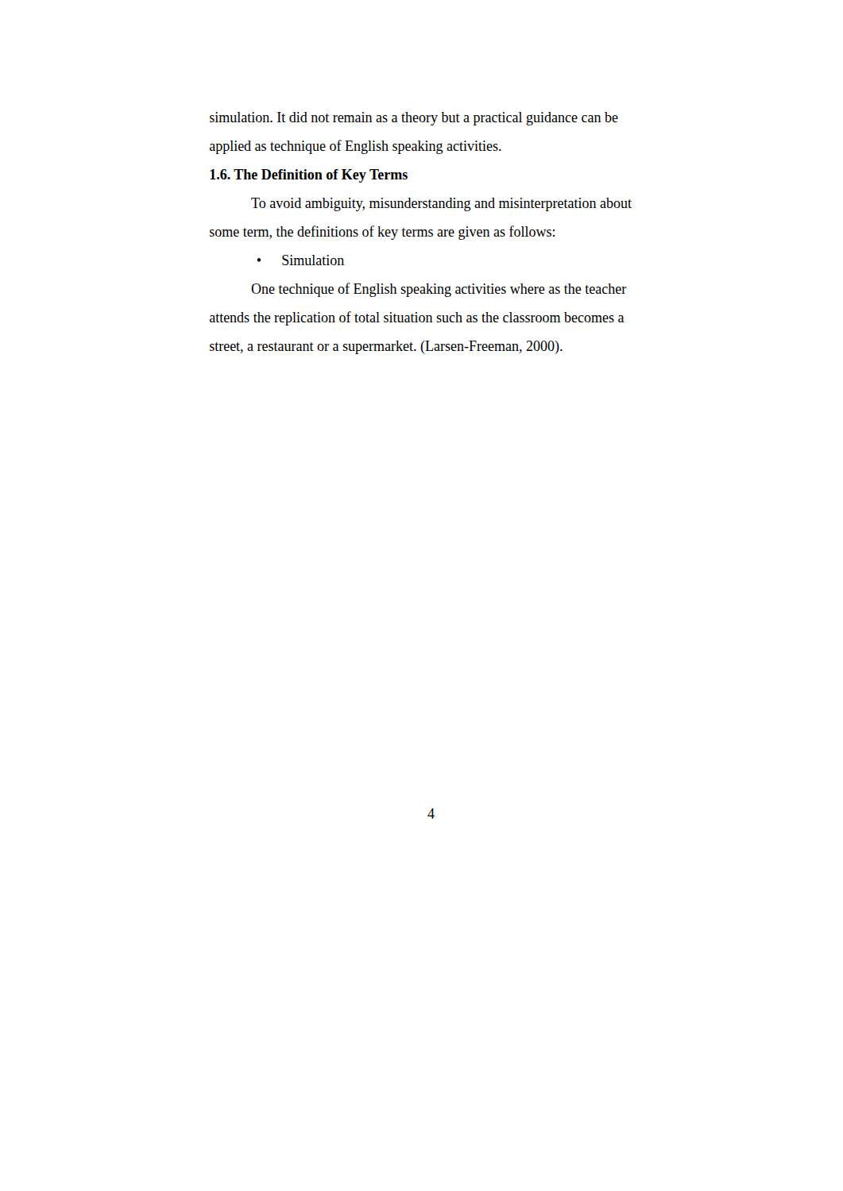simulation. It did not remain as a theory but a practical guidance can be applied as technique of English speaking activities.
1.6. The Definition of Key Terms
To avoid ambiguity, misunderstanding and misinterpretation about some term, the definitions of key terms are given as follows:
Simulation
One technique of English speaking activities where as the teacher attends the replication of total situation such as the classroom becomes a street, a restaurant or a supermarket. (Larsen-Freeman, 2000).
4